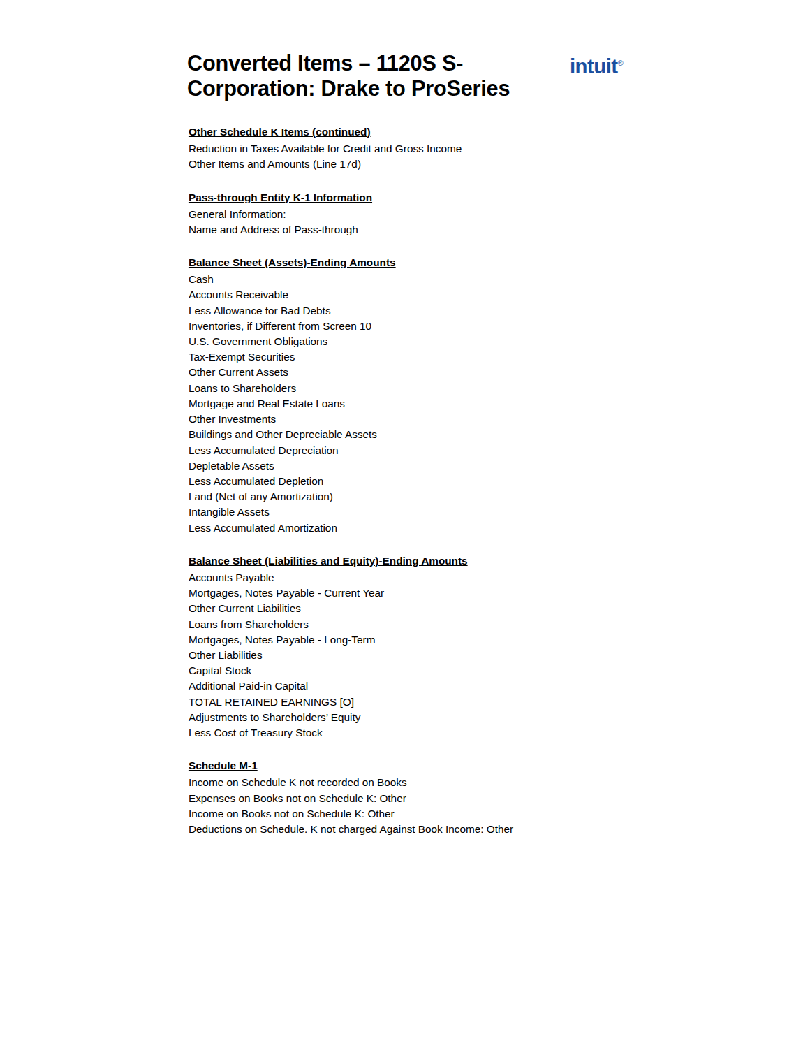Converted Items – 1120S S-Corporation: Drake to ProSeries
intuit®
Other Schedule K Items (continued)
Reduction in Taxes Available for Credit and Gross Income
Other Items and Amounts (Line 17d)
Pass-through Entity K-1 Information
General Information:
Name and Address of Pass-through
Balance Sheet (Assets)-Ending Amounts
Cash
Accounts Receivable
Less Allowance for Bad Debts
Inventories, if Different from Screen 10
U.S. Government Obligations
Tax-Exempt Securities
Other Current Assets
Loans to Shareholders
Mortgage and Real Estate Loans
Other Investments
Buildings and Other Depreciable Assets
Less Accumulated Depreciation
Depletable Assets
Less Accumulated Depletion
Land (Net of any Amortization)
Intangible Assets
Less Accumulated Amortization
Balance Sheet (Liabilities and Equity)-Ending Amounts
Accounts Payable
Mortgages, Notes Payable - Current Year
Other Current Liabilities
Loans from Shareholders
Mortgages, Notes Payable - Long-Term
Other Liabilities
Capital Stock
Additional Paid-in Capital
TOTAL RETAINED EARNINGS [O]
Adjustments to Shareholders’ Equity
Less Cost of Treasury Stock
Schedule M-1
Income on Schedule K not recorded on Books
Expenses on Books not on Schedule K: Other
Income on Books not on Schedule K: Other
Deductions on Schedule. K not charged Against Book Income: Other